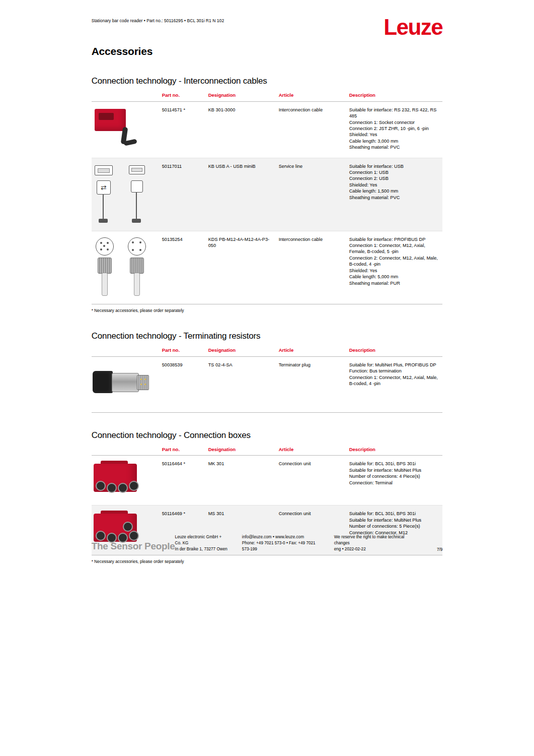Stationary bar code reader • Part no.: 50116295 • BCL 301i R1 N 102
Leuze
Accessories
Connection technology - Interconnection cables
| | Part no. | Designation | Article | Description |
| --- | --- | --- | --- | --- |
| | 50114571 * | KB 301-3000 | Interconnection cable | Suitable for interface: RS 232, RS 422, RS 485 Connection 1: Socket connector Connection 2: JST ZHR, 10 -pin, 6 -pin Shielded: Yes Cable length: 3,000 mm Sheathing material: PVC |
| ⇄ | 50117011 | KB USB A - USB miniB | Service line | Suitable for interface: USB Connection 1: USB Connection 2: USB Shielded: Yes Cable length: 1,500 mm Sheathing material: PVC |
| | 50135254 | KDS PB-M12-4A-M12-4A-P3-050 | Interconnection cable | Suitable for interface: PROFIBUS DP Connection 1: Connector, M12, Axial, Female, B-coded, 5 -pin Connection 2: Connector, M12, Axial, Male, B-coded, 4 -pin Shielded: Yes Cable length: 5,000 mm Sheathing material: PUR |
* Necessary accessories, please order separately
Connection technology - Terminating resistors
| | Part no. | Designation | Article | Description |
| --- | --- | --- | --- | --- |
| | 50038539 | TS 02-4-SA | Terminator plug | Suitable for: MultiNet Plus, PROFIBUS DP Function: Bus termination Connection 1: Connector, M12, Axial, Male, B-coded, 4 -pin |
Connection technology - Connection boxes
| | Part no. | Designation | Article | Description |
| --- | --- | --- | --- | --- |
| | 50116464 * | MK 301 | Connection unit | Suitable for: BCL 301i, BPS 301i Suitable for interface: MultiNet Plus Number of connections: 4 Piece(s) Connection: Terminal |
| | 50116469 * | MS 301 | Connection unit | Suitable for: BCL 301i, BPS 301i Suitable for interface: MultiNet Plus Number of connections: 5 Piece(s) Connection: Connector, M12 |
* Necessary accessories, please order separately
The Sensor People
Leuze electronic GmbH + Co. KG
In der Braike 1, 73277 Owen
info@leuze.com • www.leuze.com
Phone: +49 7021 573-0 • Fax: +49 7021 573-199
We reserve the right to make technical changes
eng • 2022-02-22
7/9